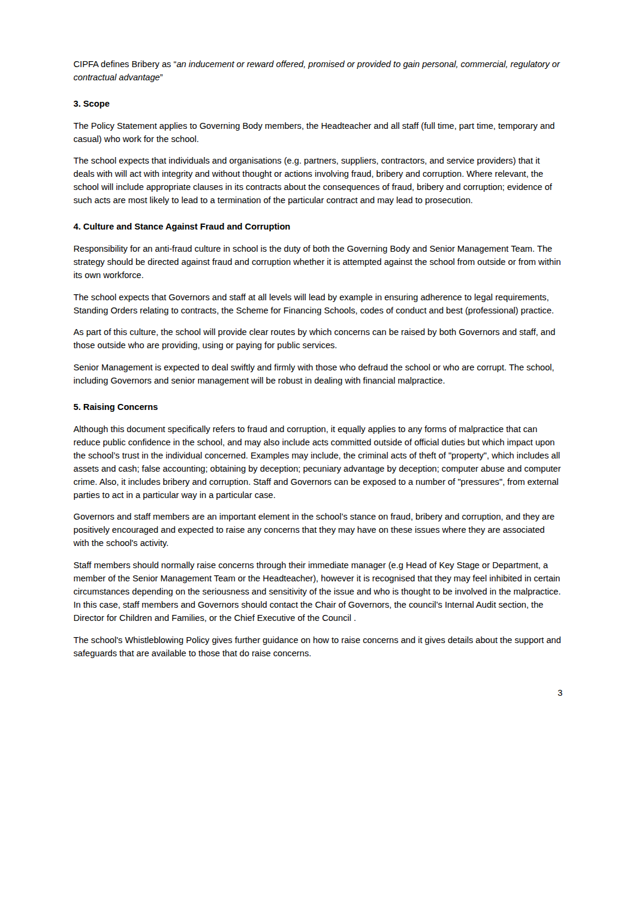CIPFA defines Bribery as “an inducement or reward offered, promised or provided to gain personal, commercial, regulatory or contractual advantage”
3. Scope
The Policy Statement applies to Governing Body members, the Headteacher and all staff (full time, part time, temporary and casual) who work for the school.
The school expects that individuals and organisations (e.g. partners, suppliers, contractors, and service providers) that it deals with will act with integrity and without thought or actions involving fraud, bribery and corruption. Where relevant, the school will include appropriate clauses in its contracts about the consequences of fraud, bribery and corruption; evidence of such acts are most likely to lead to a termination of the particular contract and may lead to prosecution.
4. Culture and Stance Against Fraud and Corruption
Responsibility for an anti-fraud culture in school is the duty of both the Governing Body and Senior Management Team. The strategy should be directed against fraud and corruption whether it is attempted against the school from outside or from within its own workforce.
The school expects that Governors and staff at all levels will lead by example in ensuring adherence to legal requirements, Standing Orders relating to contracts, the Scheme for Financing Schools, codes of conduct and best (professional) practice.
As part of this culture, the school will provide clear routes by which concerns can be raised by both Governors and staff, and those outside who are providing, using or paying for public services.
Senior Management is expected to deal swiftly and firmly with those who defraud the school or who are corrupt. The school, including Governors and senior management will be robust in dealing with financial malpractice.
5. Raising Concerns
Although this document specifically refers to fraud and corruption, it equally applies to any forms of malpractice that can reduce public confidence in the school, and may also include acts committed outside of official duties but which impact upon the school’s trust in the individual concerned. Examples may include, the criminal acts of theft of "property", which includes all assets and cash; false accounting; obtaining by deception; pecuniary advantage by deception; computer abuse and computer crime. Also, it includes bribery and corruption. Staff and Governors can be exposed to a number of "pressures", from external parties to act in a particular way in a particular case.
Governors and staff members are an important element in the school’s stance on fraud, bribery and corruption, and they are positively encouraged and expected to raise any concerns that they may have on these issues where they are associated with the school's activity.
Staff members should normally raise concerns through their immediate manager (e.g Head of Key Stage or Department, a member of the Senior Management Team or the Headteacher), however it is recognised that they may feel inhibited in certain circumstances depending on the seriousness and sensitivity of the issue and who is thought to be involved in the malpractice. In this case, staff members and Governors should contact the Chair of Governors, the council’s Internal Audit section, the Director for Children and Families, or the Chief Executive of the Council .
The school's Whistleblowing Policy gives further guidance on how to raise concerns and it gives details about the support and safeguards that are available to those that do raise concerns.
3